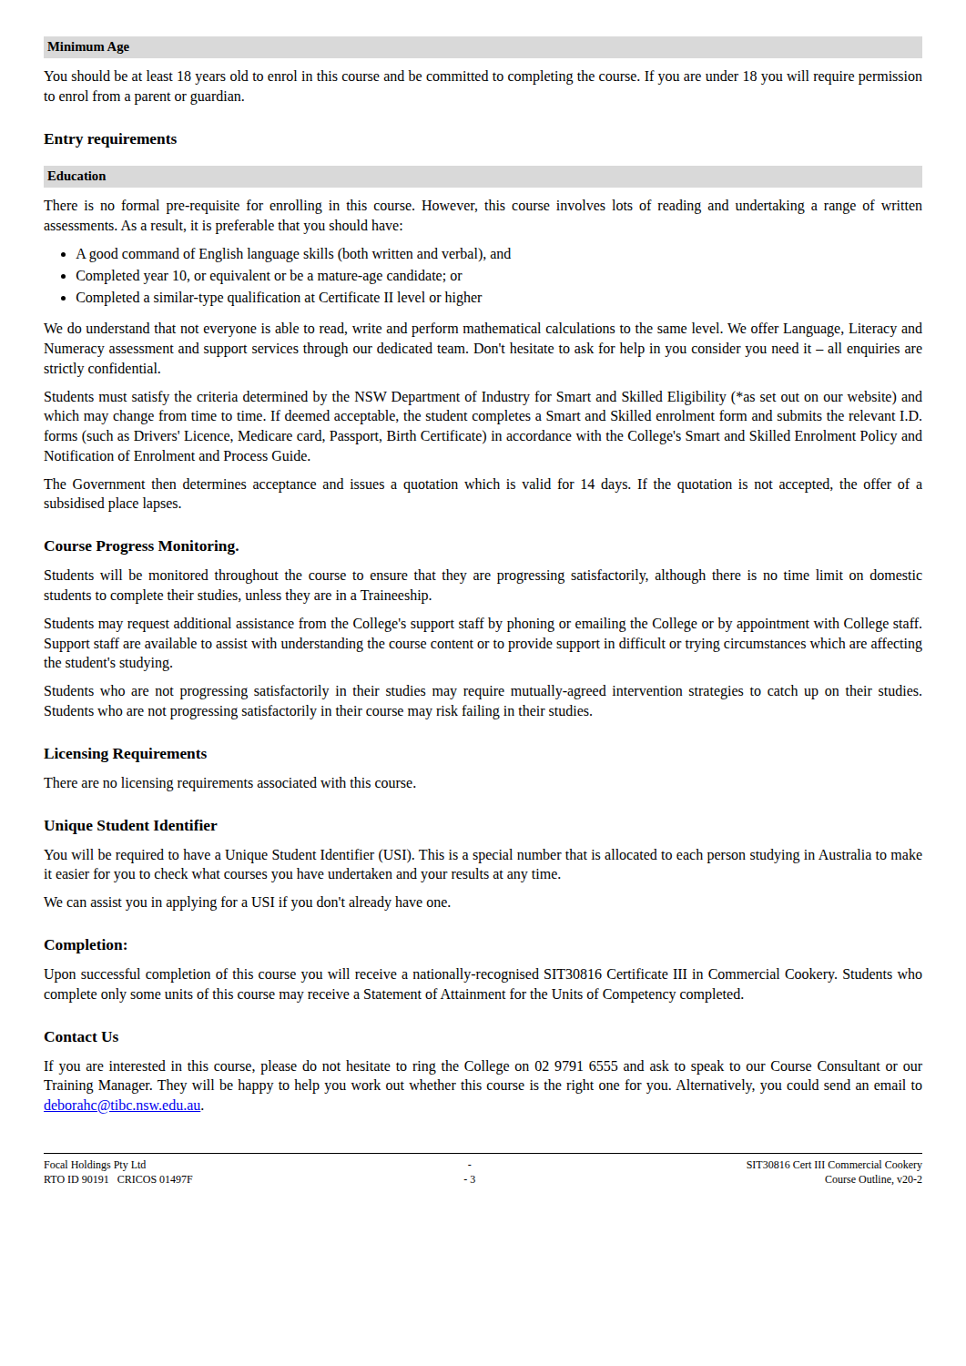Minimum Age
You should be at least 18 years old to enrol in this course and be committed to completing the course. If you are under 18 you will require permission to enrol from a parent or guardian.
Entry requirements
Education
There is no formal pre-requisite for enrolling in this course. However, this course involves lots of reading and undertaking a range of written assessments. As a result, it is preferable that you should have:
A good command of English language skills (both written and verbal), and
Completed year 10, or equivalent or be a mature-age candidate; or
Completed a similar-type qualification at Certificate II level or higher
We do understand that not everyone is able to read, write and perform mathematical calculations to the same level. We offer Language, Literacy and Numeracy assessment and support services through our dedicated team. Don't hesitate to ask for help in you consider you need it – all enquiries are strictly confidential.
Students must satisfy the criteria determined by the NSW Department of Industry for Smart and Skilled Eligibility (*as set out on our website) and which may change from time to time. If deemed acceptable, the student completes a Smart and Skilled enrolment form and submits the relevant I.D. forms (such as Drivers' Licence, Medicare card, Passport, Birth Certificate) in accordance with the College's Smart and Skilled Enrolment Policy and Notification of Enrolment and Process Guide.
The Government then determines acceptance and issues a quotation which is valid for 14 days. If the quotation is not accepted, the offer of a subsidised place lapses.
Course Progress Monitoring.
Students will be monitored throughout the course to ensure that they are progressing satisfactorily, although there is no time limit on domestic students to complete their studies, unless they are in a Traineeship.
Students may request additional assistance from the College's support staff by phoning or emailing the College or by appointment with College staff. Support staff are available to assist with understanding the course content or to provide support in difficult or trying circumstances which are affecting the student's studying.
Students who are not progressing satisfactorily in their studies may require mutually-agreed intervention strategies to catch up on their studies. Students who are not progressing satisfactorily in their course may risk failing in their studies.
Licensing Requirements
There are no licensing requirements associated with this course.
Unique Student Identifier
You will be required to have a Unique Student Identifier (USI). This is a special number that is allocated to each person studying in Australia to make it easier for you to check what courses you have undertaken and your results at any time.
We can assist you in applying for a USI if you don't already have one.
Completion:
Upon successful completion of this course you will receive a nationally-recognised SIT30816 Certificate III in Commercial Cookery. Students who complete only some units of this course may receive a Statement of Attainment for the Units of Competency completed.
Contact Us
If you are interested in this course, please do not hesitate to ring the College on 02 9791 6555 and ask to speak to our Course Consultant or our Training Manager. They will be happy to help you work out whether this course is the right one for you. Alternatively, you could send an email to deborahc@tibc.nsw.edu.au.
Focal Holdings Pty Ltd
RTO ID 90191 CRICOS 01497F
-
- 3
SIT30816 Cert III Commercial Cookery
Course Outline, v20-2